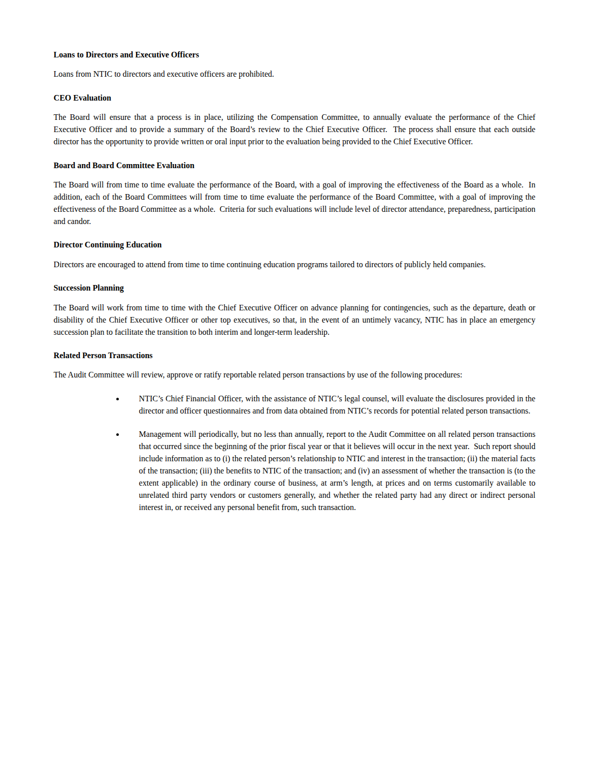Loans to Directors and Executive Officers
Loans from NTIC to directors and executive officers are prohibited.
CEO Evaluation
The Board will ensure that a process is in place, utilizing the Compensation Committee, to annually evaluate the performance of the Chief Executive Officer and to provide a summary of the Board’s review to the Chief Executive Officer. The process shall ensure that each outside director has the opportunity to provide written or oral input prior to the evaluation being provided to the Chief Executive Officer.
Board and Board Committee Evaluation
The Board will from time to time evaluate the performance of the Board, with a goal of improving the effectiveness of the Board as a whole. In addition, each of the Board Committees will from time to time evaluate the performance of the Board Committee, with a goal of improving the effectiveness of the Board Committee as a whole. Criteria for such evaluations will include level of director attendance, preparedness, participation and candor.
Director Continuing Education
Directors are encouraged to attend from time to time continuing education programs tailored to directors of publicly held companies.
Succession Planning
The Board will work from time to time with the Chief Executive Officer on advance planning for contingencies, such as the departure, death or disability of the Chief Executive Officer or other top executives, so that, in the event of an untimely vacancy, NTIC has in place an emergency succession plan to facilitate the transition to both interim and longer-term leadership.
Related Person Transactions
The Audit Committee will review, approve or ratify reportable related person transactions by use of the following procedures:
NTIC’s Chief Financial Officer, with the assistance of NTIC’s legal counsel, will evaluate the disclosures provided in the director and officer questionnaires and from data obtained from NTIC’s records for potential related person transactions.
Management will periodically, but no less than annually, report to the Audit Committee on all related person transactions that occurred since the beginning of the prior fiscal year or that it believes will occur in the next year. Such report should include information as to (i) the related person’s relationship to NTIC and interest in the transaction; (ii) the material facts of the transaction; (iii) the benefits to NTIC of the transaction; and (iv) an assessment of whether the transaction is (to the extent applicable) in the ordinary course of business, at arm’s length, at prices and on terms customarily available to unrelated third party vendors or customers generally, and whether the related party had any direct or indirect personal interest in, or received any personal benefit from, such transaction.